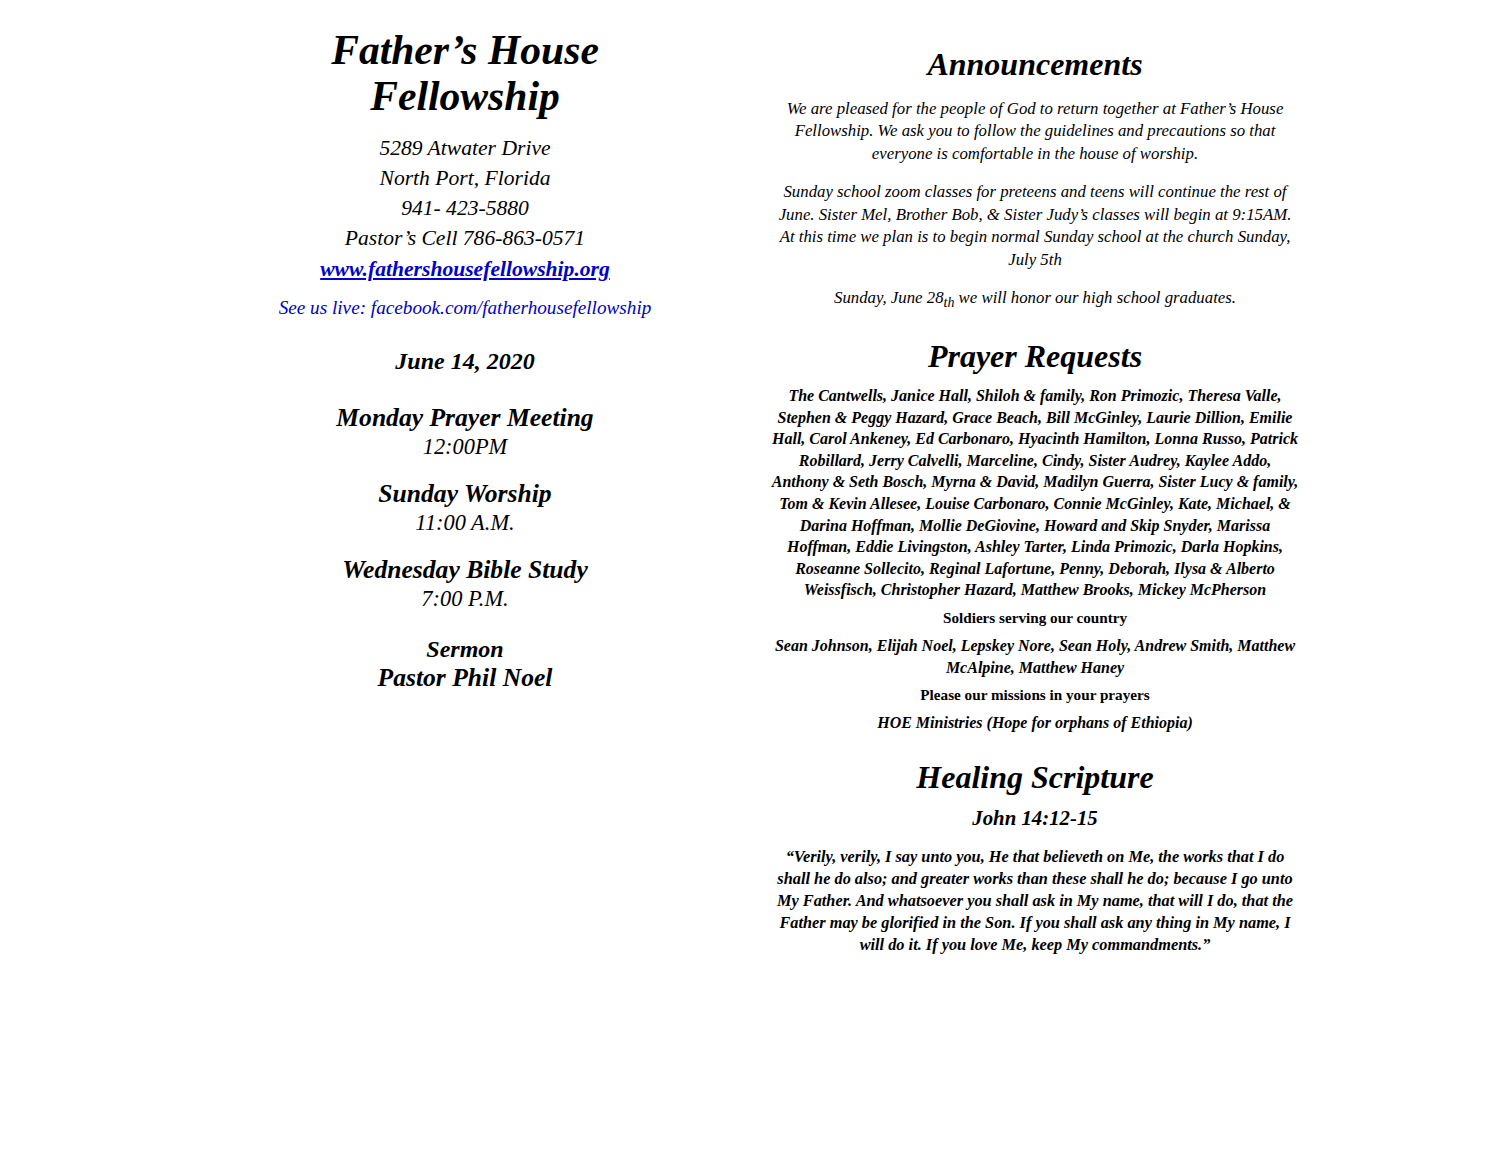Father’s House
Fellowship
5289 Atwater Drive
North Port, Florida
941- 423-5880
Pastor’s Cell 786-863-0571
www.fathershousefellowship.org
See us live: facebook.com/fatherhousefellowship
June 14, 2020
Monday Prayer Meeting
12:00PM
Sunday Worship
11:00 A.M.
Wednesday Bible Study
7:00 P.M.
Sermon
Pastor Phil Noel
Announcements
We are pleased for the people of God to return together at Father’s House Fellowship. We ask you to follow the guidelines and precautions so that everyone is comfortable in the house of worship.
Sunday school zoom classes for preteens and teens will continue the rest of June. Sister Mel, Brother Bob, & Sister Judy’s classes will begin at 9:15AM. At this time we plan is to begin normal Sunday school at the church Sunday, July 5th
Sunday, June 28th we will honor our high school graduates.
Prayer Requests
The Cantwells, Janice Hall, Shiloh & family, Ron Primozic, Theresa Valle, Stephen & Peggy Hazard, Grace Beach, Bill McGinley, Laurie Dillion, Emilie Hall, Carol Ankeney, Ed Carbonaro, Hyacinth Hamilton, Lonna Russo, Patrick Robillard, Jerry Calvelli, Marceline, Cindy, Sister Audrey, Kaylee Addo, Anthony & Seth Bosch, Myrna & David, Madilyn Guerra, Sister Lucy & family, Tom & Kevin Allesee, Louise Carbonaro, Connie McGinley, Kate, Michael, & Darina Hoffman, Mollie DeGiovine, Howard and Skip Snyder, Marissa Hoffman, Eddie Livingston, Ashley Tarter, Linda Primozic, Darla Hopkins, Roseanne Sollecito, Reginal Lafortune, Penny, Deborah, Ilysa & Alberto Weissfisch, Christopher Hazard, Matthew Brooks, Mickey McPherson
Soldiers serving our country
Sean Johnson, Elijah Noel, Lepskey Nore, Sean Holy, Andrew Smith, Matthew McAlpine, Matthew Haney
Please our missions in your prayers
HOE Ministries (Hope for orphans of Ethiopia)
Healing Scripture
John 14:12-15
“Verily, verily, I say unto you, He that believeth on Me, the works that I do shall he do also; and greater works than these shall he do; because I go unto My Father. And whatsoever you shall ask in My name, that will I do, that the Father may be glorified in the Son. If you shall ask any thing in My name, I will do it. If you love Me, keep My commandments.”